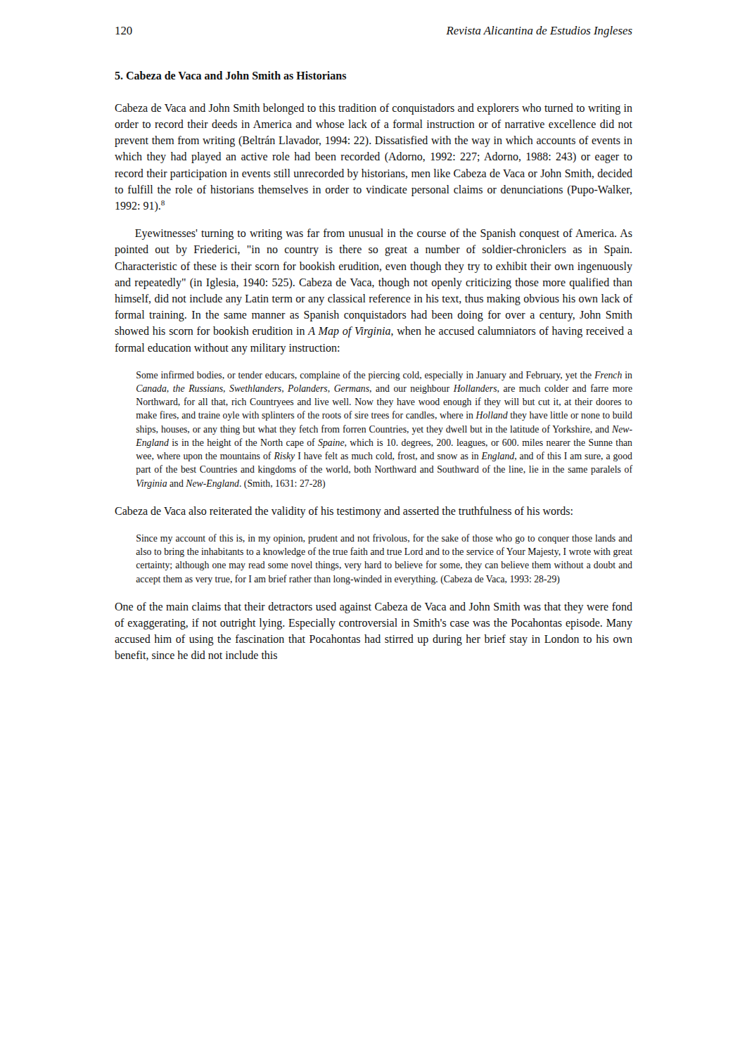120 Revista Alicantina de Estudios Ingleses
5. Cabeza de Vaca and John Smith as Historians
Cabeza de Vaca and John Smith belonged to this tradition of conquistadors and explorers who turned to writing in order to record their deeds in America and whose lack of a formal instruction or of narrative excellence did not prevent them from writing (Beltrán Llavador, 1994: 22). Dissatisfied with the way in which accounts of events in which they had played an active role had been recorded (Adorno, 1992: 227; Adorno, 1988: 243) or eager to record their participation in events still unrecorded by historians, men like Cabeza de Vaca or John Smith, decided to fulfill the role of historians themselves in order to vindicate personal claims or denunciations (Pupo-Walker, 1992: 91).8
Eyewitnesses' turning to writing was far from unusual in the course of the Spanish conquest of America. As pointed out by Friederici, "in no country is there so great a number of soldier-chroniclers as in Spain. Characteristic of these is their scorn for bookish erudition, even though they try to exhibit their own ingenuously and repeatedly" (in Iglesia, 1940: 525). Cabeza de Vaca, though not openly criticizing those more qualified than himself, did not include any Latin term or any classical reference in his text, thus making obvious his own lack of formal training. In the same manner as Spanish conquistadors had been doing for over a century, John Smith showed his scorn for bookish erudition in A Map of Virginia, when he accused calumniators of having received a formal education without any military instruction:
Some infirmed bodies, or tender educars, complaine of the piercing cold, especially in January and February, yet the French in Canada, the Russians, Swethlanders, Polanders, Germans, and our neighbour Hollanders, are much colder and farre more Northward, for all that, rich Countryees and live well. Now they have wood enough if they will but cut it, at their doores to make fires, and traine oyle with splinters of the roots of sire trees for candles, where in Holland they have little or none to build ships, houses, or any thing but what they fetch from forren Countries, yet they dwell but in the latitude of Yorkshire, and New-England is in the height of the North cape of Spaine, which is 10. degrees, 200. leagues, or 600. miles nearer the Sunne than wee, where upon the mountains of Risky I have felt as much cold, frost, and snow as in England, and of this I am sure, a good part of the best Countries and kingdoms of the world, both Northward and Southward of the line, lie in the same paralels of Virginia and New-England. (Smith, 1631: 27-28)
Cabeza de Vaca also reiterated the validity of his testimony and asserted the truthfulness of his words:
Since my account of this is, in my opinion, prudent and not frivolous, for the sake of those who go to conquer those lands and also to bring the inhabitants to a knowledge of the true faith and true Lord and to the service of Your Majesty, I wrote with great certainty; although one may read some novel things, very hard to believe for some, they can believe them without a doubt and accept them as very true, for I am brief rather than long-winded in everything. (Cabeza de Vaca, 1993: 28-29)
One of the main claims that their detractors used against Cabeza de Vaca and John Smith was that they were fond of exaggerating, if not outright lying. Especially controversial in Smith's case was the Pocahontas episode. Many accused him of using the fascination that Pocahontas had stirred up during her brief stay in London to his own benefit, since he did not include this